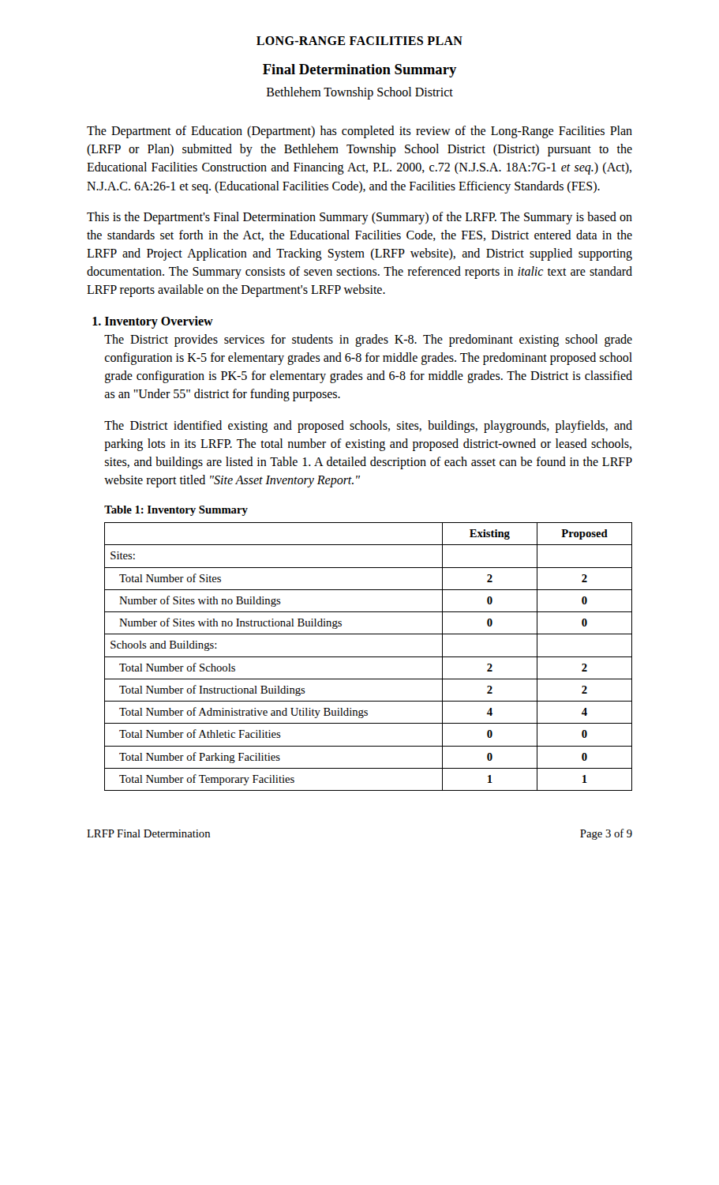LONG-RANGE FACILITIES PLAN
Final Determination Summary
Bethlehem Township School District
The Department of Education (Department) has completed its review of the Long-Range Facilities Plan (LRFP or Plan) submitted by the Bethlehem Township School District (District) pursuant to the Educational Facilities Construction and Financing Act, P.L. 2000, c.72 (N.J.S.A. 18A:7G-1 et seq.) (Act), N.J.A.C. 6A:26-1 et seq. (Educational Facilities Code), and the Facilities Efficiency Standards (FES).
This is the Department's Final Determination Summary (Summary) of the LRFP. The Summary is based on the standards set forth in the Act, the Educational Facilities Code, the FES, District entered data in the LRFP and Project Application and Tracking System (LRFP website), and District supplied supporting documentation. The Summary consists of seven sections. The referenced reports in italic text are standard LRFP reports available on the Department's LRFP website.
Inventory Overview
The District provides services for students in grades K-8. The predominant existing school grade configuration is K-5 for elementary grades and 6-8 for middle grades. The predominant proposed school grade configuration is PK-5 for elementary grades and 6-8 for middle grades. The District is classified as an "Under 55" district for funding purposes.
The District identified existing and proposed schools, sites, buildings, playgrounds, playfields, and parking lots in its LRFP. The total number of existing and proposed district-owned or leased schools, sites, and buildings are listed in Table 1. A detailed description of each asset can be found in the LRFP website report titled "Site Asset Inventory Report."
Table 1: Inventory Summary
| | Existing | Proposed |
| --- | --- | --- |
| Sites: | | |
| Total Number of Sites | 2 | 2 |
| Number of Sites with no Buildings | 0 | 0 |
| Number of Sites with no Instructional Buildings | 0 | 0 |
| Schools and Buildings: | | |
| Total Number of Schools | 2 | 2 |
| Total Number of Instructional Buildings | 2 | 2 |
| Total Number of Administrative and Utility Buildings | 4 | 4 |
| Total Number of Athletic Facilities | 0 | 0 |
| Total Number of Parking Facilities | 0 | 0 |
| Total Number of Temporary Facilities | 1 | 1 |
LRFP Final Determination Page 3 of 9